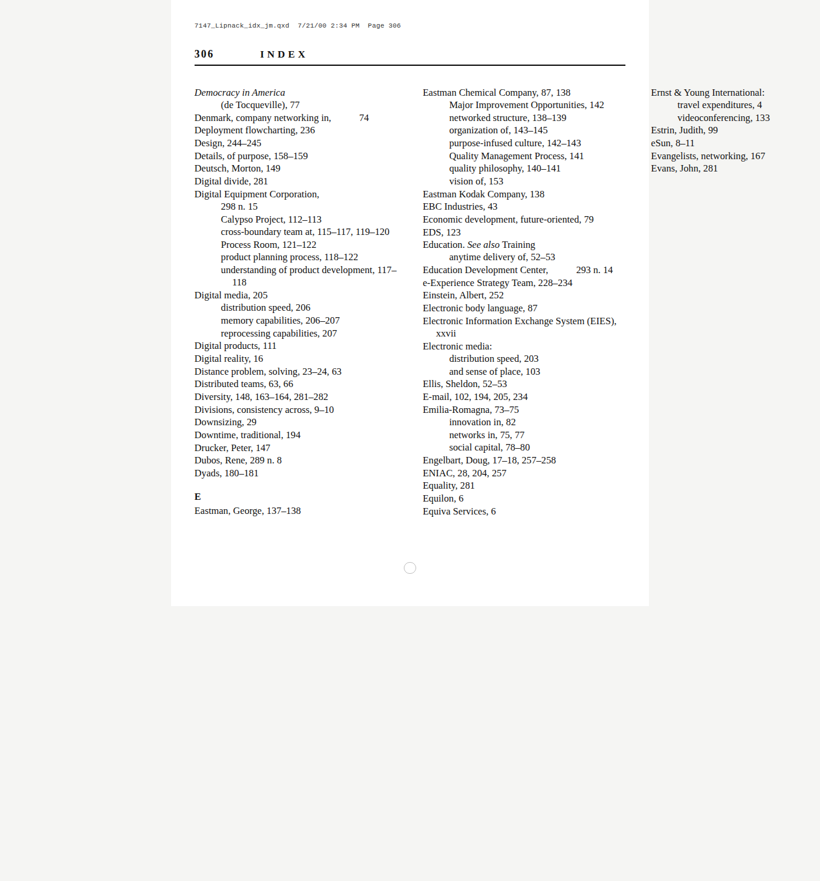7147_Lipnack_idx_jm.qxd 7/21/00 2:34 PM Page 306
306 INDEX
Democracy in America
(de Tocqueville), 77
Denmark, company networking in, 74
Deployment flowcharting, 236
Design, 244–245
Details, of purpose, 158–159
Deutsch, Morton, 149
Digital divide, 281
Digital Equipment Corporation,
298 n. 15
Calypso Project, 112–113
cross-boundary team at, 115–117, 119–120
Process Room, 121–122
product planning process, 118–122
understanding of product development, 117–118
Digital media, 205
distribution speed, 206
memory capabilities, 206–207
reprocessing capabilities, 207
Digital products, 111
Digital reality, 16
Distance problem, solving, 23–24, 63
Distributed teams, 63, 66
Diversity, 148, 163–164, 281–282
Divisions, consistency across, 9–10
Downsizing, 29
Downtime, traditional, 194
Drucker, Peter, 147
Dubos, Rene, 289 n. 8
Dyads, 180–181
E
Eastman, George, 137–138
Eastman Chemical Company, 87, 138
Major Improvement Opportunities, 142
networked structure, 138–139
organization of, 143–145
purpose-infused culture, 142–143
Quality Management Process, 141
quality philosophy, 140–141
vision of, 153
Eastman Kodak Company, 138
EBC Industries, 43
Economic development, future-oriented, 79
EDS, 123
Education. See also Training
anytime delivery of, 52–53
Education Development Center, 293 n. 14
e-Experience Strategy Team, 228–234
Einstein, Albert, 252
Electronic body language, 87
Electronic Information Exchange System (EIES), xxvii
Electronic media:
distribution speed, 203
and sense of place, 103
Ellis, Sheldon, 52–53
E-mail, 102, 194, 205, 234
Emilia-Romagna, 73–75
innovation in, 82
networks in, 75, 77
social capital, 78–80
Engelbart, Doug, 17–18, 257–258
ENIAC, 28, 204, 257
Equality, 281
Equilon, 6
Equiva Services, 6
Ernst & Young International:
travel expenditures, 4
videoconferencing, 133
Estrin, Judith, 99
eSun, 8–11
Evangelists, networking, 167
Evans, John, 281